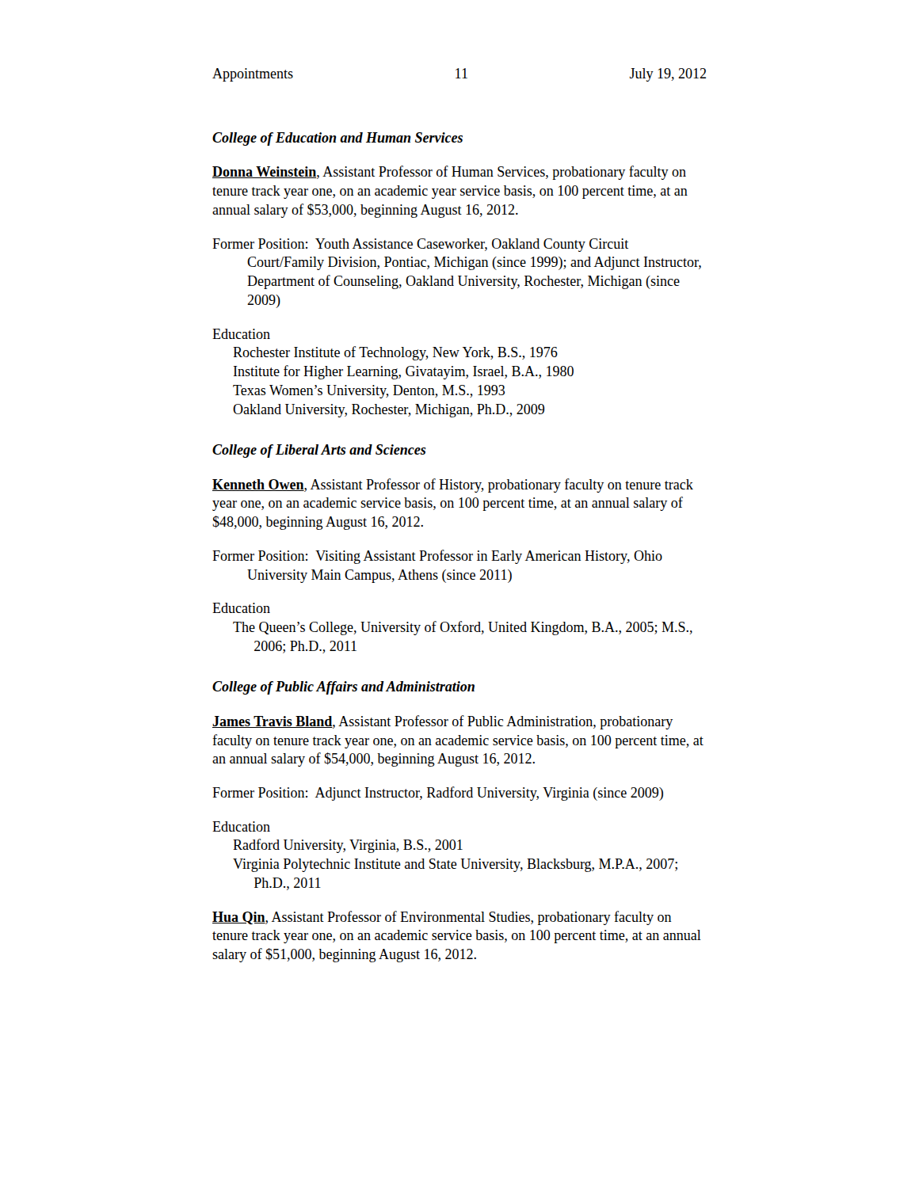Appointments
11
July 19, 2012
College of Education and Human Services
Donna Weinstein, Assistant Professor of Human Services, probationary faculty on tenure track year one, on an academic year service basis, on 100 percent time, at an annual salary of $53,000, beginning August 16, 2012.
Former Position: Youth Assistance Caseworker, Oakland County Circuit Court/Family Division, Pontiac, Michigan (since 1999); and Adjunct Instructor, Department of Counseling, Oakland University, Rochester, Michigan (since 2009)
Education
Rochester Institute of Technology, New York, B.S., 1976
Institute for Higher Learning, Givatayim, Israel, B.A., 1980
Texas Women’s University, Denton, M.S., 1993
Oakland University, Rochester, Michigan, Ph.D., 2009
College of Liberal Arts and Sciences
Kenneth Owen, Assistant Professor of History, probationary faculty on tenure track year one, on an academic service basis, on 100 percent time, at an annual salary of $48,000, beginning August 16, 2012.
Former Position: Visiting Assistant Professor in Early American History, Ohio University Main Campus, Athens (since 2011)
Education
The Queen’s College, University of Oxford, United Kingdom, B.A., 2005; M.S., 2006; Ph.D., 2011
College of Public Affairs and Administration
James Travis Bland, Assistant Professor of Public Administration, probationary faculty on tenure track year one, on an academic service basis, on 100 percent time, at an annual salary of $54,000, beginning August 16, 2012.
Former Position: Adjunct Instructor, Radford University, Virginia (since 2009)
Education
Radford University, Virginia, B.S., 2001
Virginia Polytechnic Institute and State University, Blacksburg, M.P.A., 2007; Ph.D., 2011
Hua Qin, Assistant Professor of Environmental Studies, probationary faculty on tenure track year one, on an academic service basis, on 100 percent time, at an annual salary of $51,000, beginning August 16, 2012.